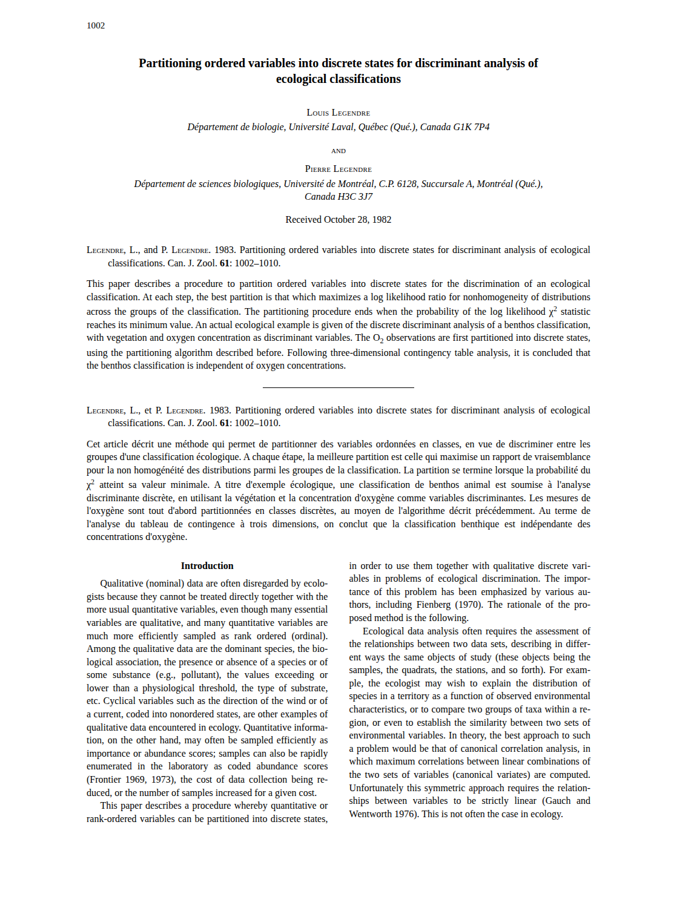1002
Partitioning ordered variables into discrete states for discriminant analysis of
ecological classifications
Louis Legendre
Département de biologie, Université Laval, Québec (Qué.), Canada G1K 7P4
and
Pierre Legendre
Département de sciences biologiques, Université de Montréal, C.P. 6128, Succursale A, Montréal (Qué.),
Canada H3C 3J7
Received October 28, 1982
Legendre, L., and P. Legendre. 1983. Partitioning ordered variables into discrete states for discriminant analysis of ecological classifications. Can. J. Zool. 61: 1002–1010.
This paper describes a procedure to partition ordered variables into discrete states for the discrimination of an ecological classification. At each step, the best partition is that which maximizes a log likelihood ratio for nonhomogeneity of distributions across the groups of the classification. The partitioning procedure ends when the probability of the log likelihood χ2 statistic reaches its minimum value. An actual ecological example is given of the discrete discriminant analysis of a benthos classification, with vegetation and oxygen concentration as discriminant variables. The O2 observations are first partitioned into discrete states, using the partitioning algorithm described before. Following three-dimensional contingency table analysis, it is concluded that the benthos classification is independent of oxygen concentrations.
Legendre, L., et P. Legendre. 1983. Partitioning ordered variables into discrete states for discriminant analysis of ecological classifications. Can. J. Zool. 61: 1002–1010.
Cet article décrit une méthode qui permet de partitionner des variables ordonnées en classes, en vue de discriminer entre les groupes d'une classification écologique. A chaque étape, la meilleure partition est celle qui maximise un rapport de vraisemblance pour la non homogénéité des distributions parmi les groupes de la classification. La partition se termine lorsque la probabilité du χ2 atteint sa valeur minimale. A titre d'exemple écologique, une classification de benthos animal est soumise à l'analyse discriminante discrète, en utilisant la végétation et la concentration d'oxygène comme variables discriminantes. Les mesures de l'oxygène sont tout d'abord partitionnées en classes discrètes, au moyen de l'algorithme décrit précédemment. Au terme de l'analyse du tableau de contingence à trois dimensions, on conclut que la classification benthique est indépendante des concentrations d'oxygène.
Introduction
Qualitative (nominal) data are often disregarded by ecologists because they cannot be treated directly together with the more usual quantitative variables, even though many essential variables are qualitative, and many quantitative variables are much more efficiently sampled as rank ordered (ordinal). Among the qualitative data are the dominant species, the biological association, the presence or absence of a species or of some substance (e.g., pollutant), the values exceeding or lower than a physiological threshold, the type of substrate, etc. Cyclical variables such as the direction of the wind or of a current, coded into nonordered states, are other examples of qualitative data encountered in ecology. Quantitative information, on the other hand, may often be sampled efficiently as importance or abundance scores; samples can also be rapidly enumerated in the laboratory as coded abundance scores (Frontier 1969, 1973), the cost of data collection being reduced, or the number of samples increased for a given cost.
This paper describes a procedure whereby quantitative or rank-ordered variables can be partitioned into discrete states, in order to use them together with qualitative discrete variables in problems of ecological discrimination. The importance of this problem has been emphasized by various authors, including Fienberg (1970). The rationale of the proposed method is the following.
Ecological data analysis often requires the assessment of the relationships between two data sets, describing in different ways the same objects of study (these objects being the samples, the quadrats, the stations, and so forth). For example, the ecologist may wish to explain the distribution of species in a territory as a function of observed environmental characteristics, or to compare two groups of taxa within a region, or even to establish the similarity between two sets of environmental variables. In theory, the best approach to such a problem would be that of canonical correlation analysis, in which maximum correlations between linear combinations of the two sets of variables (canonical variates) are computed. Unfortunately this symmetric approach requires the relationships between variables to be strictly linear (Gauch and Wentworth 1976). This is not often the case in ecology.